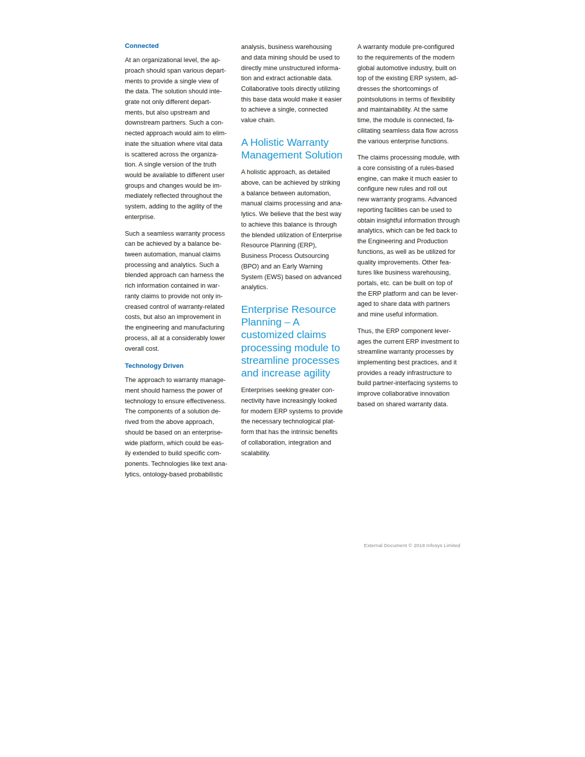Connected
At an organizational level, the approach should span various departments to provide a single view of the data. The solution should integrate not only different departments, but also upstream and downstream partners. Such a connected approach would aim to eliminate the situation where vital data is scattered across the organization. A single version of the truth would be available to different user groups and changes would be immediately reflected throughout the system, adding to the agility of the enterprise.
Such a seamless warranty process can be achieved by a balance between automation, manual claims processing and analytics. Such a blended approach can harness the rich information contained in warranty claims to provide not only increased control of warranty-related costs, but also an improvement in the engineering and manufacturing process, all at a considerably lower overall cost.
Technology Driven
The approach to warranty management should harness the power of technology to ensure effectiveness. The components of a solution derived from the above approach, should be based on an enterprise-wide platform, which could be easily extended to build specific components. Technologies like text analytics, ontology-based probabilistic analysis, business warehousing and data mining should be used to directly mine unstructured information and extract actionable data. Collaborative tools directly utilizing this base data would make it easier to achieve a single, connected value chain.
A Holistic Warranty Management Solution
A holistic approach, as detailed above, can be achieved by striking a balance between automation, manual claims processing and analytics. We believe that the best way to achieve this balance is through the blended utilization of Enterprise Resource Planning (ERP), Business Process Outsourcing (BPO) and an Early Warning System (EWS) based on advanced analytics.
Enterprise Resource Planning – A customized claims processing module to streamline processes and increase agility
Enterprises seeking greater connectivity have increasingly looked for modern ERP systems to provide the necessary technological platform that has the intrinsic benefits of collaboration, integration and scalability.
A warranty module pre-configured to the requirements of the modern global automotive industry, built on top of the existing ERP system, addresses the shortcomings of pointsolutions in terms of flexibility and maintainability. At the same time, the module is connected, facilitating seamless data flow across the various enterprise functions.
The claims processing module, with a core consisting of a rules-based engine, can make it much easier to configure new rules and roll out new warranty programs. Advanced reporting facilities can be used to obtain insightful information through analytics, which can be fed back to the Engineering and Production functions, as well as be utilized for quality improvements. Other features like business warehousing, portals, etc. can be built on top of the ERP platform and can be leveraged to share data with partners and mine useful information.
Thus, the ERP component leverages the current ERP investment to streamline warranty processes by implementing best practices, and it provides a ready infrastructure to build partner-interfacing systems to improve collaborative innovation based on shared warranty data.
External Document © 2018 Infosys Limited